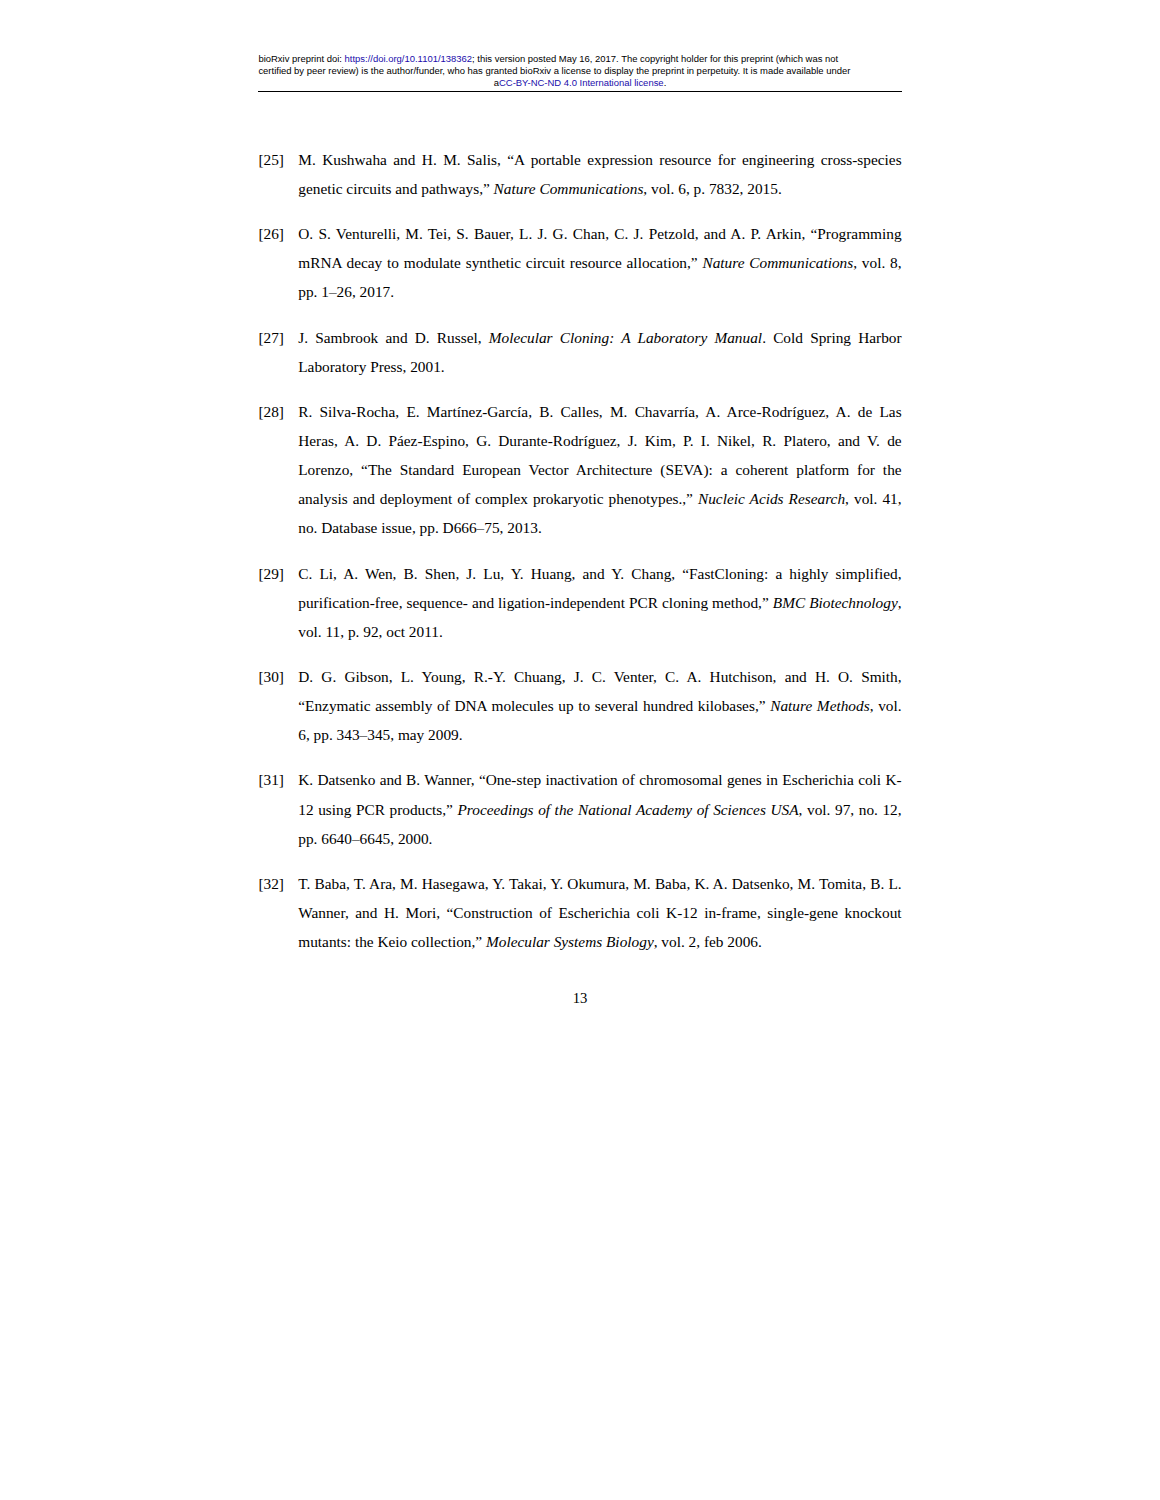bioRxiv preprint doi: https://doi.org/10.1101/138362; this version posted May 16, 2017. The copyright holder for this preprint (which was not
certified by peer review) is the author/funder, who has granted bioRxiv a license to display the preprint in perpetuity. It is made available under
aCC-BY-NC-ND 4.0 International license.
[25] M. Kushwaha and H. M. Salis, “A portable expression resource for engineering cross-species genetic circuits and pathways,” Nature Communications, vol. 6, p. 7832, 2015.
[26] O. S. Venturelli, M. Tei, S. Bauer, L. J. G. Chan, C. J. Petzold, and A. P. Arkin, “Programming mRNA decay to modulate synthetic circuit resource allocation,” Nature Communications, vol. 8, pp. 1–26, 2017.
[27] J. Sambrook and D. Russel, Molecular Cloning: A Laboratory Manual. Cold Spring Harbor Laboratory Press, 2001.
[28] R. Silva-Rocha, E. Martínez-García, B. Calles, M. Chavarría, A. Arce-Rodríguez, A. de Las Heras, A. D. Páez-Espino, G. Durante-Rodríguez, J. Kim, P. I. Nikel, R. Platero, and V. de Lorenzo, “The Standard European Vector Architecture (SEVA): a coherent platform for the analysis and deployment of complex prokaryotic phenotypes.,” Nucleic Acids Research, vol. 41, no. Database issue, pp. D666–75, 2013.
[29] C. Li, A. Wen, B. Shen, J. Lu, Y. Huang, and Y. Chang, “FastCloning: a highly simplified, purification-free, sequence- and ligation-independent PCR cloning method,” BMC Biotechnology, vol. 11, p. 92, oct 2011.
[30] D. G. Gibson, L. Young, R.-Y. Chuang, J. C. Venter, C. A. Hutchison, and H. O. Smith, “Enzymatic assembly of DNA molecules up to several hundred kilobases,” Nature Methods, vol. 6, pp. 343–345, may 2009.
[31] K. Datsenko and B. Wanner, “One-step inactivation of chromosomal genes in Escherichia coli K-12 using PCR products,” Proceedings of the National Academy of Sciences USA, vol. 97, no. 12, pp. 6640–6645, 2000.
[32] T. Baba, T. Ara, M. Hasegawa, Y. Takai, Y. Okumura, M. Baba, K. A. Datsenko, M. Tomita, B. L. Wanner, and H. Mori, “Construction of Escherichia coli K-12 in-frame, single-gene knockout mutants: the Keio collection,” Molecular Systems Biology, vol. 2, feb 2006.
13